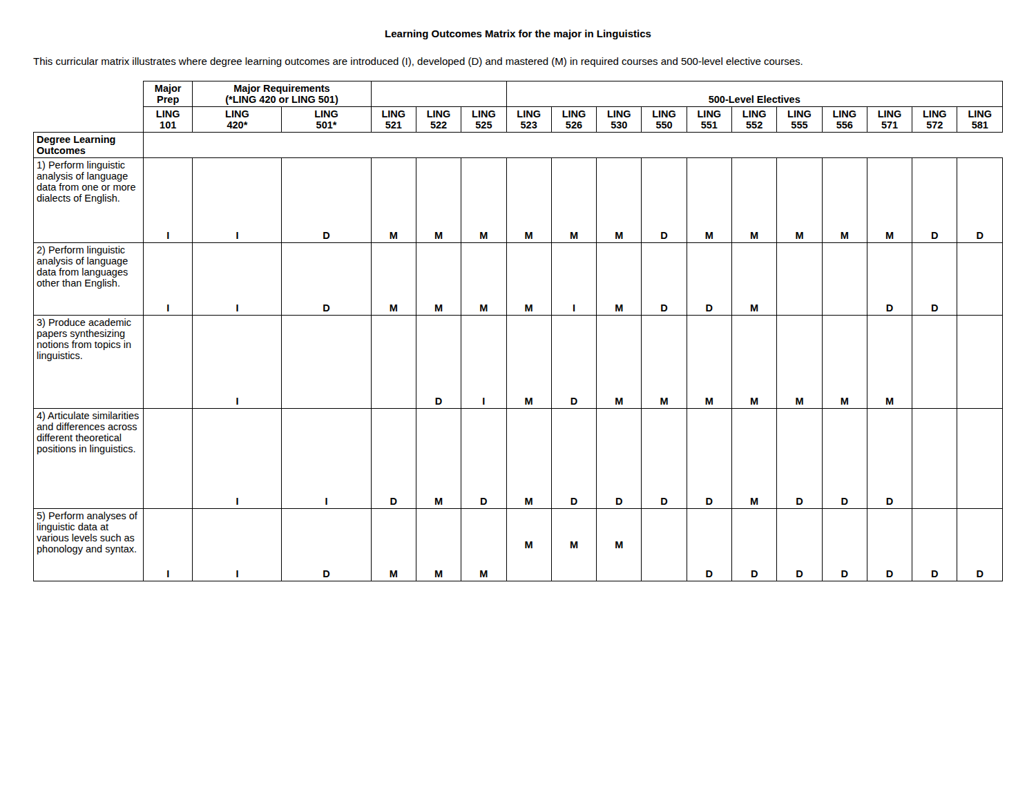Learning Outcomes Matrix for the major in Linguistics
This curricular matrix illustrates where degree learning outcomes are introduced (I), developed (D) and mastered (M) in required courses and 500-level elective courses.
| | Major Prep | Major Requirements (*LING 420 or LING 501) | | 500-Level Electives |
| --- | --- | --- | --- | --- |
| LING 101 | LING 420* | LING 501* | LING 521 | LING 522 | LING 525 | LING 523 | LING 526 | LING 530 | LING 550 | LING 551 | LING 552 | LING 555 | LING 556 | LING 571 | LING 572 | LING 581 |
| Degree Learning Outcomes | |
| 1) Perform linguistic analysis of language data from one or more dialects of English. | I | I | D | M | M | M | M | M | M | D | M | M | M | M | M | D | D |
| 2) Perform linguistic analysis of language data from languages other than English. | I | I | D | M | M | M | M | I | M | D | D | M | | | D | D | |
| 3) Produce academic papers synthesizing notions from topics in linguistics. | | I | | | D | I | M | D | M | M | M | M | M | M | M | | |
| 4) Articulate similarities and differences across different theoretical positions in linguistics. | | I | I | D | M | D | M | D | D | D | D | M | D | D | D | | |
| 5) Perform analyses of linguistic data at various levels such as phonology and syntax. | I | I | D | M | M | M | M | M | M | | D | D | D | D | D | D | D |